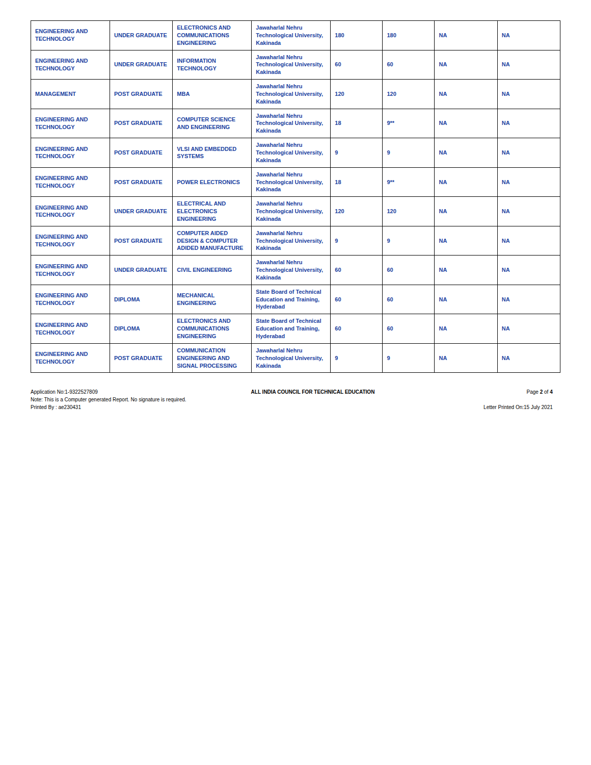| ENGINEERING AND TECHNOLOGY | UNDER GRADUATE | ELECTRONICS AND COMMUNICATIONS ENGINEERING | Jawaharlal Nehru Technological University, Kakinada | 180 | 180 | NA | NA |
| ENGINEERING AND TECHNOLOGY | UNDER GRADUATE | INFORMATION TECHNOLOGY | Jawaharlal Nehru Technological University, Kakinada | 60 | 60 | NA | NA |
| MANAGEMENT | POST GRADUATE | MBA | Jawaharlal Nehru Technological University, Kakinada | 120 | 120 | NA | NA |
| ENGINEERING AND TECHNOLOGY | POST GRADUATE | COMPUTER SCIENCE AND ENGINEERING | Jawaharlal Nehru Technological University, Kakinada | 18 | 9** | NA | NA |
| ENGINEERING AND TECHNOLOGY | POST GRADUATE | VLSI AND EMBEDDED SYSTEMS | Jawaharlal Nehru Technological University, Kakinada | 9 | 9 | NA | NA |
| ENGINEERING AND TECHNOLOGY | POST GRADUATE | POWER ELECTRONICS | Jawaharlal Nehru Technological University, Kakinada | 18 | 9** | NA | NA |
| ENGINEERING AND TECHNOLOGY | UNDER GRADUATE | ELECTRICAL AND ELECTRONICS ENGINEERING | Jawaharlal Nehru Technological University, Kakinada | 120 | 120 | NA | NA |
| ENGINEERING AND TECHNOLOGY | POST GRADUATE | COMPUTER AIDED DESIGN & COMPUTER ADIDED MANUFACTURE | Jawaharlal Nehru Technological University, Kakinada | 9 | 9 | NA | NA |
| ENGINEERING AND TECHNOLOGY | UNDER GRADUATE | CIVIL ENGINEERING | Jawaharlal Nehru Technological University, Kakinada | 60 | 60 | NA | NA |
| ENGINEERING AND TECHNOLOGY | DIPLOMA | MECHANICAL ENGINEERING | State Board of Technical Education and Training, Hyderabad | 60 | 60 | NA | NA |
| ENGINEERING AND TECHNOLOGY | DIPLOMA | ELECTRONICS AND COMMUNICATIONS ENGINEERING | State Board of Technical Education and Training, Hyderabad | 60 | 60 | NA | NA |
| ENGINEERING AND TECHNOLOGY | POST GRADUATE | COMMUNICATION ENGINEERING AND SIGNAL PROCESSING | Jawaharlal Nehru Technological University, Kakinada | 9 | 9 | NA | NA |
Application No:1-9322527809
Note: This is a Computer generated Report. No signature is required.
Printed By : ae230431
ALL INDIA COUNCIL FOR TECHNICAL EDUCATION
Page 2 of 4
Letter Printed On:15 July 2021